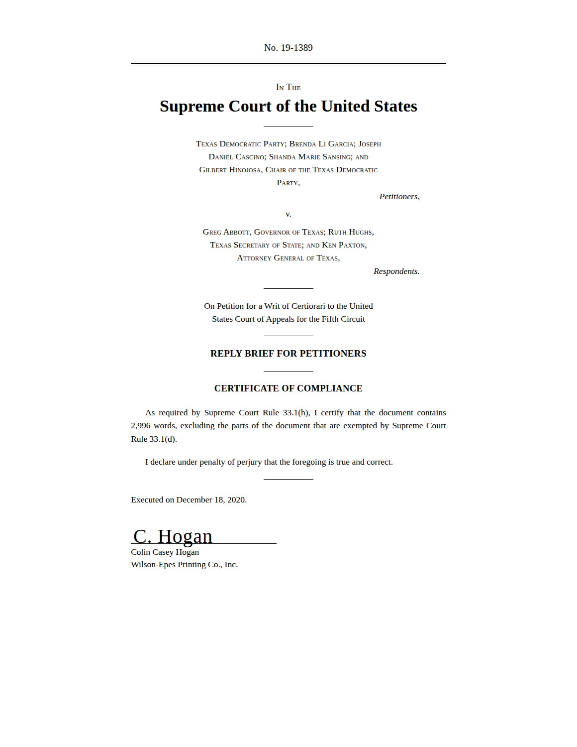No. 19-1389
In The
Supreme Court of the United States
Texas Democratic Party; Brenda Li Garcia; Joseph
Daniel Cascino; Shanda Marie Sansing; and
Gilbert Hinojosa, Chair of the Texas Democratic
Party,
Petitioners,
v.
Greg Abbott, Governor of Texas; Ruth Hughs,
Texas Secretary of State; and Ken Paxton,
Attorney General of Texas,
Respondents.
On Petition for a Writ of Certiorari to the United
States Court of Appeals for the Fifth Circuit
REPLY BRIEF FOR PETITIONERS
CERTIFICATE OF COMPLIANCE
As required by Supreme Court Rule 33.1(h), I certify that the document contains 2,996 words, excluding the parts of the document that are exempted by Supreme Court Rule 33.1(d).
I declare under penalty of perjury that the foregoing is true and correct.
Executed on December 18, 2020.
C. Hogan
Colin Casey Hogan
Wilson-Epes Printing Co., Inc.